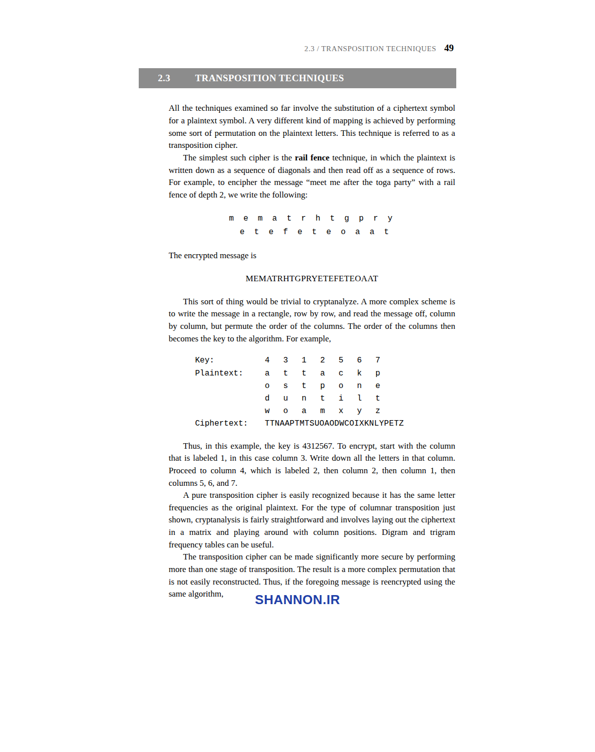2.3 / TRANSPOSITION TECHNIQUES 49
2.3
TRANSPOSITION TECHNIQUES
All the techniques examined so far involve the substitution of a ciphertext symbol for a plaintext symbol. A very different kind of mapping is achieved by performing some sort of permutation on the plaintext letters. This technique is referred to as a transposition cipher.
The simplest such cipher is the rail fence technique, in which the plaintext is written down as a sequence of diagonals and then read off as a sequence of rows. For example, to encipher the message “meet me after the toga party” with a rail fence of depth 2, we write the following:
m e m a t r h t g p r y
e t e f e t e o a a t
The encrypted message is
MEMATRHTGPRYETEFETEOAAT
This sort of thing would be trivial to cryptanalyze. A more complex scheme is to write the message in a rectangle, row by row, and read the message off, column by column, but permute the order of the columns. The order of the columns then becomes the key to the algorithm. For example,
| Key: | 4 3 1 2 5 6 7 |
| Plaintext: | a t t a c k p |
| | o s t p o n e |
| | d u n t i l t |
| | w o a m x y z |
| Ciphertext: | TTNAAPTMTSUOAODWCOIXKNLYPETZ |
Thus, in this example, the key is 4312567. To encrypt, start with the column that is labeled 1, in this case column 3. Write down all the letters in that column. Proceed to column 4, which is labeled 2, then column 2, then column 1, then columns 5, 6, and 7.
A pure transposition cipher is easily recognized because it has the same letter frequencies as the original plaintext. For the type of columnar transposition just shown, cryptanalysis is fairly straightforward and involves laying out the ciphertext in a matrix and playing around with column positions. Digram and trigram frequency tables can be useful.
The transposition cipher can be made significantly more secure by performing more than one stage of transposition. The result is a more complex permutation that is not easily reconstructed. Thus, if the foregoing message is reencrypted using the same algorithm,
SHANNON.IR